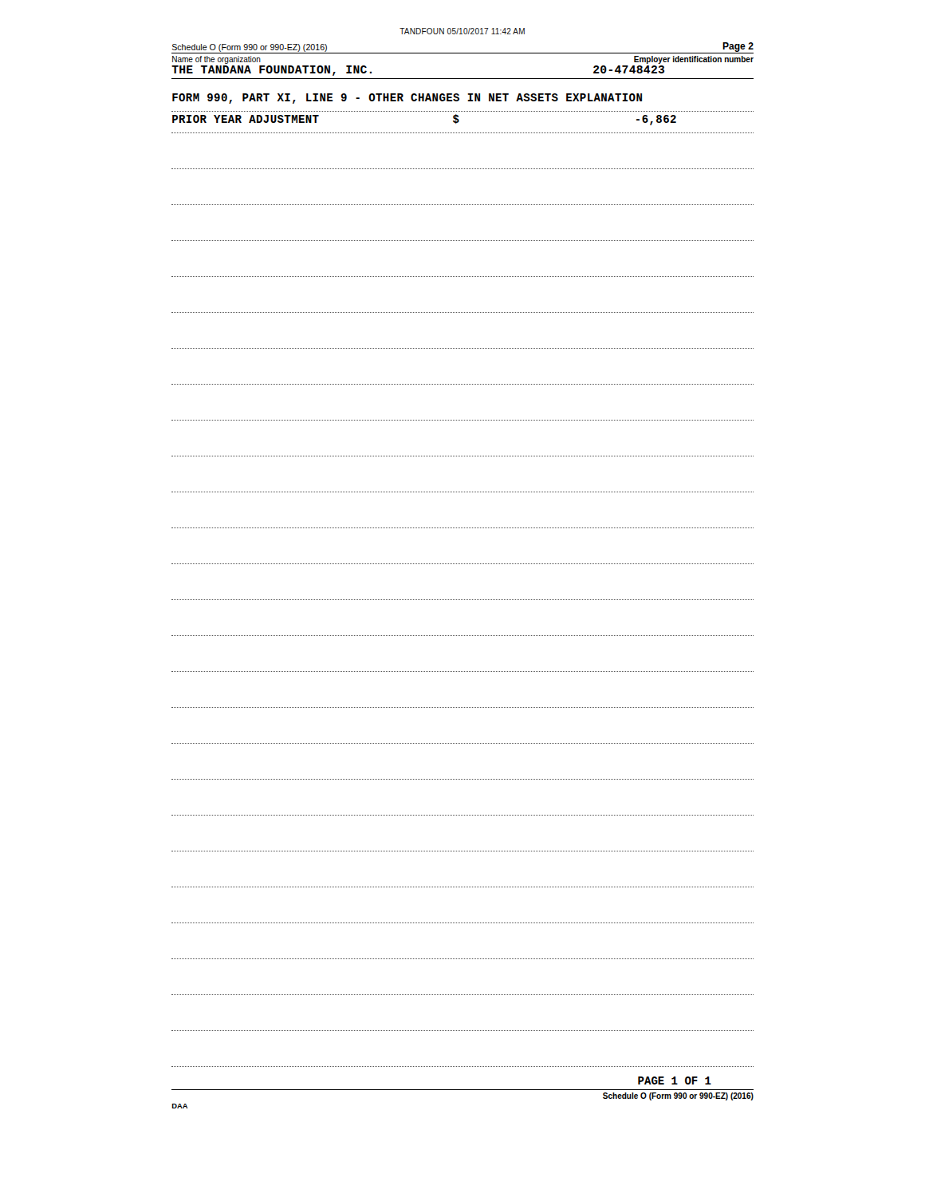TANDFOUN 05/10/2017 11:42 AM
Schedule O (Form 990 or 990-EZ) (2016)
Page 2
Name of the organization
Employer identification number
THE TANDANA FOUNDATION, INC.
20-4748423
FORM 990, PART XI, LINE 9 - OTHER CHANGES IN NET ASSETS EXPLANATION
PRIOR YEAR ADJUSTMENT $ -6,862
PAGE 1 OF 1
Schedule O (Form 990 or 990-EZ) (2016)
DAA